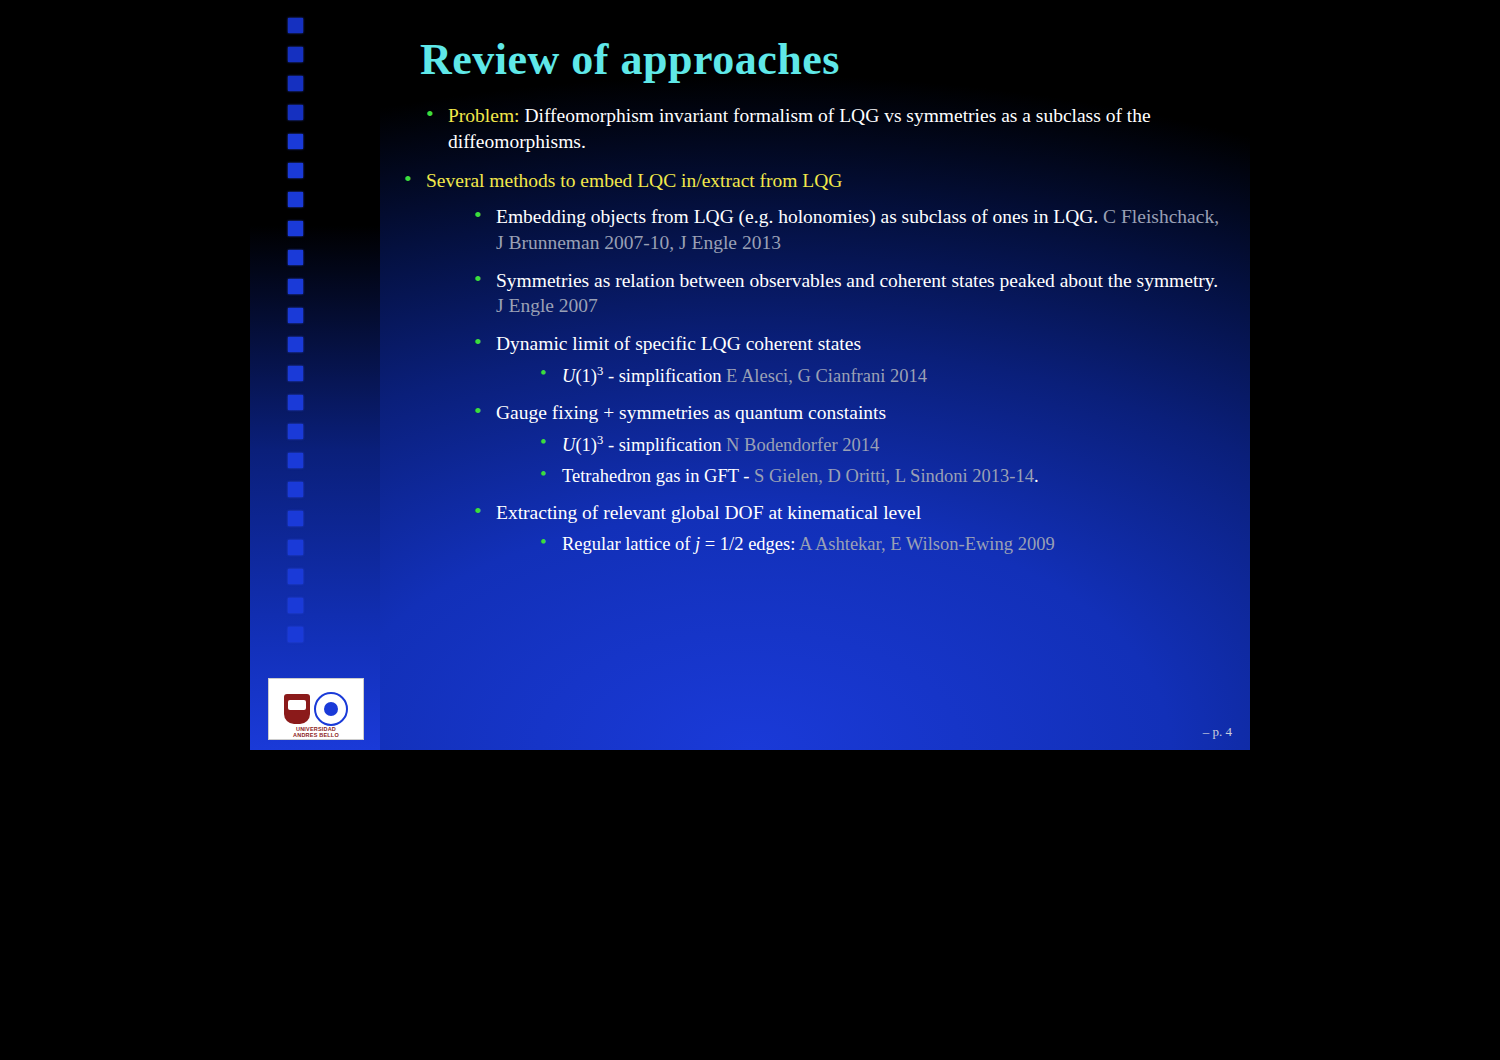UNIVERSIDAD
ANDRES BELLO
Review of approaches
Problem: Diffeomorphism invariant formalism of LQG vs symmetries as a subclass of the diffeomorphisms.
Several methods to embed LQC in/extract from LQG
Embedding objects from LQG (e.g. holonomies) as subclass of ones in LQG. C Fleishchack, J Brunneman 2007-10, J Engle 2013
Symmetries as relation between observables and coherent states peaked about the symmetry. J Engle 2007
Dynamic limit of specific LQG coherent states
U(1)3 - simplification E Alesci, G Cianfrani 2014
Gauge fixing + symmetries as quantum constaints
U(1)3 - simplification N Bodendorfer 2014
Tetrahedron gas in GFT - S Gielen, D Oritti, L Sindoni 2013-14.
Extracting of relevant global DOF at kinematical level
Regular lattice of j = 1/2 edges: A Ashtekar, E Wilson-Ewing 2009
– p. 4